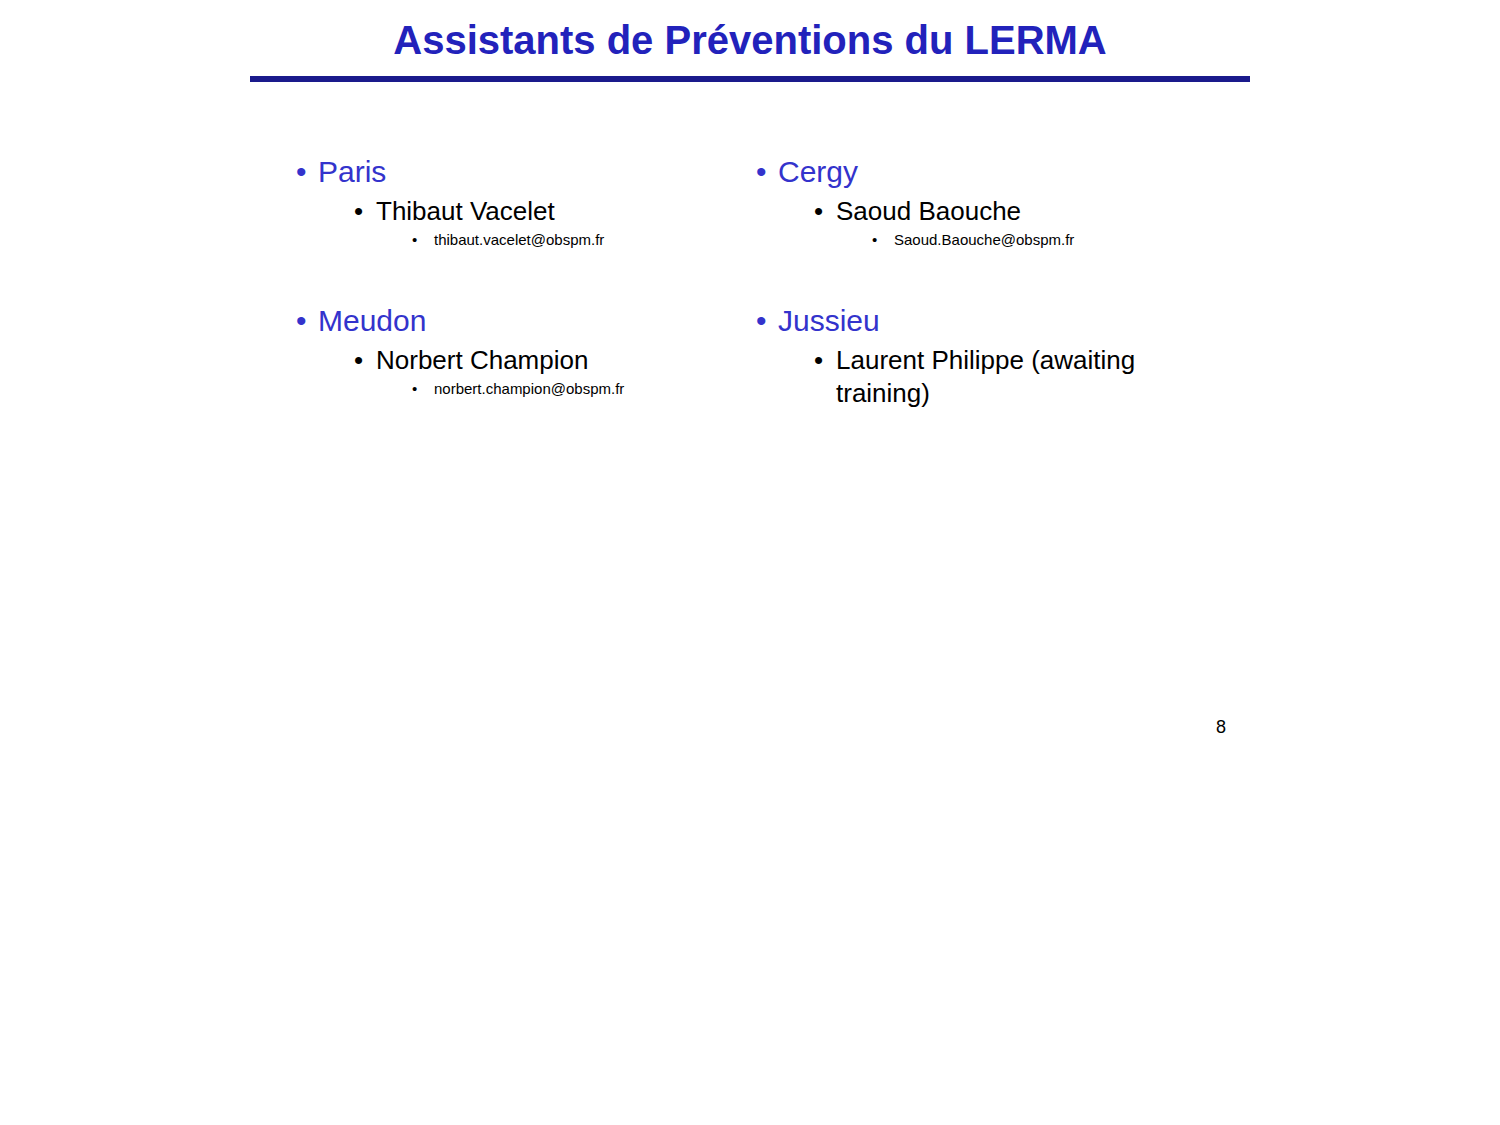Assistants de Préventions du LERMA
Paris
Thibaut Vacelet
thibaut.vacelet@obspm.fr
Meudon
Norbert Champion
norbert.champion@obspm.fr
Cergy
Saoud Baouche
Saoud.Baouche@obspm.fr
Jussieu
Laurent Philippe (awaiting training)
8